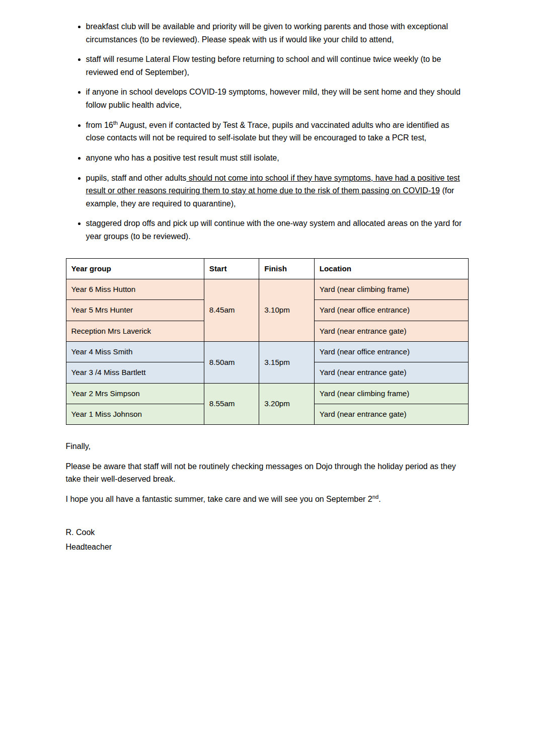breakfast club will be available and priority will be given to working parents and those with exceptional circumstances (to be reviewed). Please speak with us if would like your child to attend,
staff will resume Lateral Flow testing before returning to school and will continue twice weekly (to be reviewed end of September),
if anyone in school develops COVID-19 symptoms, however mild, they will be sent home and they should follow public health advice,
from 16th August, even if contacted by Test & Trace, pupils and vaccinated adults who are identified as close contacts will not be required to self-isolate but they will be encouraged to take a PCR test,
anyone who has a positive test result must still isolate,
pupils, staff and other adults should not come into school if they have symptoms, have had a positive test result or other reasons requiring them to stay at home due to the risk of them passing on COVID-19 (for example, they are required to quarantine),
staggered drop offs and pick up will continue with the one-way system and allocated areas on the yard for year groups (to be reviewed).
| Year group | Start | Finish | Location |
| --- | --- | --- | --- |
| Year 6 Miss Hutton | 8.45am | 3.10pm | Yard (near climbing frame) |
| Year 5 Mrs Hunter | Yard (near office entrance) |
| Reception Mrs Laverick | Yard (near entrance gate) |
| Year 4 Miss Smith | 8.50am | 3.15pm | Yard (near office entrance) |
| Year 3 /4 Miss Bartlett | Yard (near entrance gate) |
| Year 2 Mrs Simpson | 8.55am | 3.20pm | Yard (near climbing frame) |
| Year 1 Miss Johnson | Yard (near entrance gate) |
Finally,
Please be aware that staff will not be routinely checking messages on Dojo through the holiday period as they take their well-deserved break.
I hope you all have a fantastic summer, take care and we will see you on September 2nd.
R. Cook
Headteacher